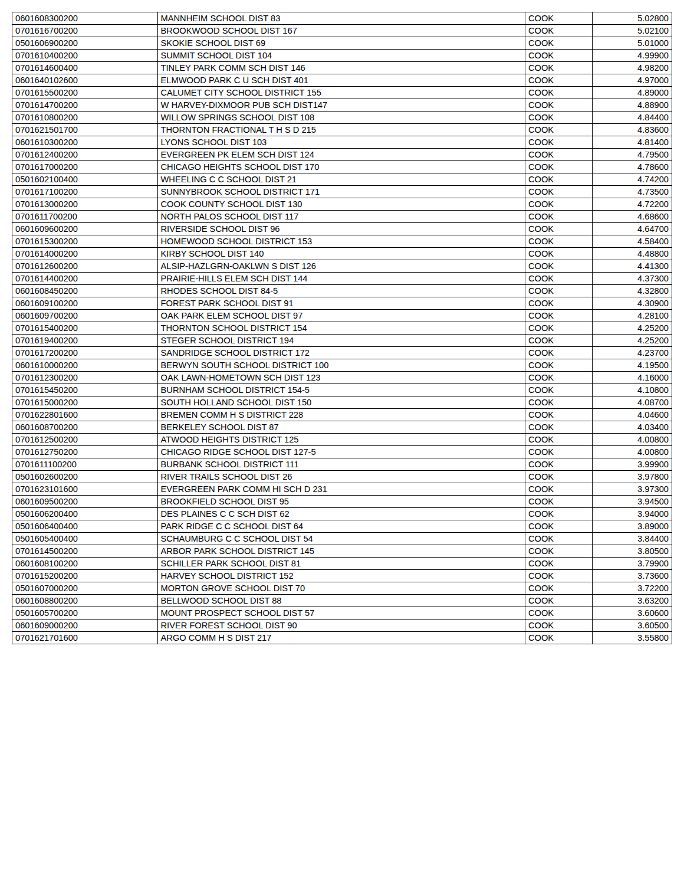| 0601608300200 | MANNHEIM SCHOOL DIST 83 | COOK | 5.02800 |
| 0701616700200 | BROOKWOOD SCHOOL DIST 167 | COOK | 5.02100 |
| 0501606900200 | SKOKIE SCHOOL DIST 69 | COOK | 5.01000 |
| 0701610400200 | SUMMIT SCHOOL DIST 104 | COOK | 4.99900 |
| 0701614600400 | TINLEY PARK COMM SCH DIST 146 | COOK | 4.98200 |
| 0601640102600 | ELMWOOD PARK C U SCH DIST 401 | COOK | 4.97000 |
| 0701615500200 | CALUMET CITY SCHOOL DISTRICT 155 | COOK | 4.89000 |
| 0701614700200 | W HARVEY-DIXMOOR PUB SCH DIST147 | COOK | 4.88900 |
| 0701610800200 | WILLOW SPRINGS SCHOOL DIST 108 | COOK | 4.84400 |
| 0701621501700 | THORNTON FRACTIONAL T H S D 215 | COOK | 4.83600 |
| 0601610300200 | LYONS SCHOOL DIST 103 | COOK | 4.81400 |
| 0701612400200 | EVERGREEN PK ELEM SCH DIST 124 | COOK | 4.79500 |
| 0701617000200 | CHICAGO HEIGHTS SCHOOL DIST 170 | COOK | 4.78600 |
| 0501602100400 | WHEELING C C SCHOOL DIST 21 | COOK | 4.74200 |
| 0701617100200 | SUNNYBROOK SCHOOL DISTRICT 171 | COOK | 4.73500 |
| 0701613000200 | COOK COUNTY SCHOOL DIST 130 | COOK | 4.72200 |
| 0701611700200 | NORTH PALOS SCHOOL DIST 117 | COOK | 4.68600 |
| 0601609600200 | RIVERSIDE SCHOOL DIST 96 | COOK | 4.64700 |
| 0701615300200 | HOMEWOOD SCHOOL DISTRICT 153 | COOK | 4.58400 |
| 0701614000200 | KIRBY SCHOOL DIST 140 | COOK | 4.48800 |
| 0701612600200 | ALSIP-HAZLGRN-OAKLWN S DIST 126 | COOK | 4.41300 |
| 0701614400200 | PRAIRIE-HILLS ELEM SCH DIST 144 | COOK | 4.37300 |
| 0601608450200 | RHODES SCHOOL DIST 84-5 | COOK | 4.32800 |
| 0601609100200 | FOREST PARK SCHOOL DIST 91 | COOK | 4.30900 |
| 0601609700200 | OAK PARK ELEM SCHOOL DIST 97 | COOK | 4.28100 |
| 0701615400200 | THORNTON SCHOOL DISTRICT 154 | COOK | 4.25200 |
| 0701619400200 | STEGER SCHOOL DISTRICT 194 | COOK | 4.25200 |
| 0701617200200 | SANDRIDGE SCHOOL DISTRICT 172 | COOK | 4.23700 |
| 0601610000200 | BERWYN SOUTH SCHOOL DISTRICT 100 | COOK | 4.19500 |
| 0701612300200 | OAK LAWN-HOMETOWN SCH DIST 123 | COOK | 4.16000 |
| 0701615450200 | BURNHAM SCHOOL DISTRICT 154-5 | COOK | 4.10800 |
| 0701615000200 | SOUTH HOLLAND SCHOOL DIST 150 | COOK | 4.08700 |
| 0701622801600 | BREMEN COMM H S DISTRICT 228 | COOK | 4.04600 |
| 0601608700200 | BERKELEY SCHOOL DIST 87 | COOK | 4.03400 |
| 0701612500200 | ATWOOD HEIGHTS DISTRICT 125 | COOK | 4.00800 |
| 0701612750200 | CHICAGO RIDGE SCHOOL DIST 127-5 | COOK | 4.00800 |
| 0701611100200 | BURBANK SCHOOL DISTRICT 111 | COOK | 3.99900 |
| 0501602600200 | RIVER TRAILS SCHOOL DIST 26 | COOK | 3.97800 |
| 0701623101600 | EVERGREEN PARK COMM HI SCH D 231 | COOK | 3.97300 |
| 0601609500200 | BROOKFIELD SCHOOL DIST 95 | COOK | 3.94500 |
| 0501606200400 | DES PLAINES C C SCH DIST 62 | COOK | 3.94000 |
| 0501606400400 | PARK RIDGE C C SCHOOL DIST 64 | COOK | 3.89000 |
| 0501605400400 | SCHAUMBURG C C SCHOOL DIST 54 | COOK | 3.84400 |
| 0701614500200 | ARBOR PARK SCHOOL DISTRICT 145 | COOK | 3.80500 |
| 0601608100200 | SCHILLER PARK SCHOOL DIST 81 | COOK | 3.79900 |
| 0701615200200 | HARVEY SCHOOL DISTRICT 152 | COOK | 3.73600 |
| 0501607000200 | MORTON GROVE SCHOOL DIST 70 | COOK | 3.72200 |
| 0601608800200 | BELLWOOD SCHOOL DIST 88 | COOK | 3.63200 |
| 0501605700200 | MOUNT PROSPECT SCHOOL DIST 57 | COOK | 3.60600 |
| 0601609000200 | RIVER FOREST SCHOOL DIST 90 | COOK | 3.60500 |
| 0701621701600 | ARGO COMM H S DIST 217 | COOK | 3.55800 |